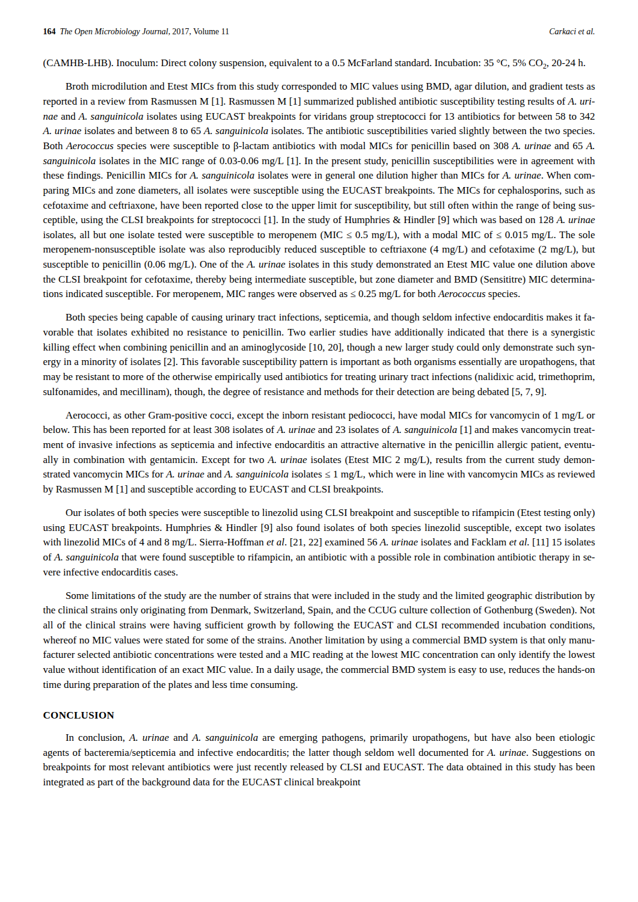164 The Open Microbiology Journal, 2017, Volume 11
Carkaci et al.
(CAMHB-LHB). Inoculum: Direct colony suspension, equivalent to a 0.5 McFarland standard. Incubation: 35 °C, 5% CO2, 20-24 h.
Broth microdilution and Etest MICs from this study corresponded to MIC values using BMD, agar dilution, and gradient tests as reported in a review from Rasmussen M [1]. Rasmussen M [1] summarized published antibiotic susceptibility testing results of A. urinae and A. sanguinicola isolates using EUCAST breakpoints for viridans group streptococci for 13 antibiotics for between 58 to 342 A. urinae isolates and between 8 to 65 A. sanguinicola isolates. The antibiotic susceptibilities varied slightly between the two species. Both Aerococcus species were susceptible to β-lactam antibiotics with modal MICs for penicillin based on 308 A. urinae and 65 A. sanguinicola isolates in the MIC range of 0.03-0.06 mg/L [1]. In the present study, penicillin susceptibilities were in agreement with these findings. Penicillin MICs for A. sanguinicola isolates were in general one dilution higher than MICs for A. urinae. When comparing MICs and zone diameters, all isolates were susceptible using the EUCAST breakpoints. The MICs for cephalosporins, such as cefotaxime and ceftriaxone, have been reported close to the upper limit for susceptibility, but still often within the range of being susceptible, using the CLSI breakpoints for streptococci [1]. In the study of Humphries & Hindler [9] which was based on 128 A. urinae isolates, all but one isolate tested were susceptible to meropenem (MIC ≤ 0.5 mg/L), with a modal MIC of ≤ 0.015 mg/L. The sole meropenem-nonsusceptible isolate was also reproducibly reduced susceptible to ceftriaxone (4 mg/L) and cefotaxime (2 mg/L), but susceptible to penicillin (0.06 mg/L). One of the A. urinae isolates in this study demonstrated an Etest MIC value one dilution above the CLSI breakpoint for cefotaxime, thereby being intermediate susceptible, but zone diameter and BMD (Sensititre) MIC determinations indicated susceptible. For meropenem, MIC ranges were observed as ≤ 0.25 mg/L for both Aerococcus species.
Both species being capable of causing urinary tract infections, septicemia, and though seldom infective endocarditis makes it favorable that isolates exhibited no resistance to penicillin. Two earlier studies have additionally indicated that there is a synergistic killing effect when combining penicillin and an aminoglycoside [10, 20], though a new larger study could only demonstrate such synergy in a minority of isolates [2]. This favorable susceptibility pattern is important as both organisms essentially are uropathogens, that may be resistant to more of the otherwise empirically used antibiotics for treating urinary tract infections (nalidixic acid, trimethoprim, sulfonamides, and mecillinam), though, the degree of resistance and methods for their detection are being debated [5, 7, 9].
Aerococci, as other Gram-positive cocci, except the inborn resistant pediococci, have modal MICs for vancomycin of 1 mg/L or below. This has been reported for at least 308 isolates of A. urinae and 23 isolates of A. sanguinicola [1] and makes vancomycin treatment of invasive infections as septicemia and infective endocarditis an attractive alternative in the penicillin allergic patient, eventually in combination with gentamicin. Except for two A. urinae isolates (Etest MIC 2 mg/L), results from the current study demonstrated vancomycin MICs for A. urinae and A. sanguinicola isolates ≤ 1 mg/L, which were in line with vancomycin MICs as reviewed by Rasmussen M [1] and susceptible according to EUCAST and CLSI breakpoints.
Our isolates of both species were susceptible to linezolid using CLSI breakpoint and susceptible to rifampicin (Etest testing only) using EUCAST breakpoints. Humphries & Hindler [9] also found isolates of both species linezolid susceptible, except two isolates with linezolid MICs of 4 and 8 mg/L. Sierra-Hoffman et al. [21, 22] examined 56 A. urinae isolates and Facklam et al. [11] 15 isolates of A. sanguinicola that were found susceptible to rifampicin, an antibiotic with a possible role in combination antibiotic therapy in severe infective endocarditis cases.
Some limitations of the study are the number of strains that were included in the study and the limited geographic distribution by the clinical strains only originating from Denmark, Switzerland, Spain, and the CCUG culture collection of Gothenburg (Sweden). Not all of the clinical strains were having sufficient growth by following the EUCAST and CLSI recommended incubation conditions, whereof no MIC values were stated for some of the strains. Another limitation by using a commercial BMD system is that only manufacturer selected antibiotic concentrations were tested and a MIC reading at the lowest MIC concentration can only identify the lowest value without identification of an exact MIC value. In a daily usage, the commercial BMD system is easy to use, reduces the hands-on time during preparation of the plates and less time consuming.
Conclusion
In conclusion, A. urinae and A. sanguinicola are emerging pathogens, primarily uropathogens, but have also been etiologic agents of bacteremia/septicemia and infective endocarditis; the latter though seldom well documented for A. urinae. Suggestions on breakpoints for most relevant antibiotics were just recently released by CLSI and EUCAST. The data obtained in this study has been integrated as part of the background data for the EUCAST clinical breakpoint